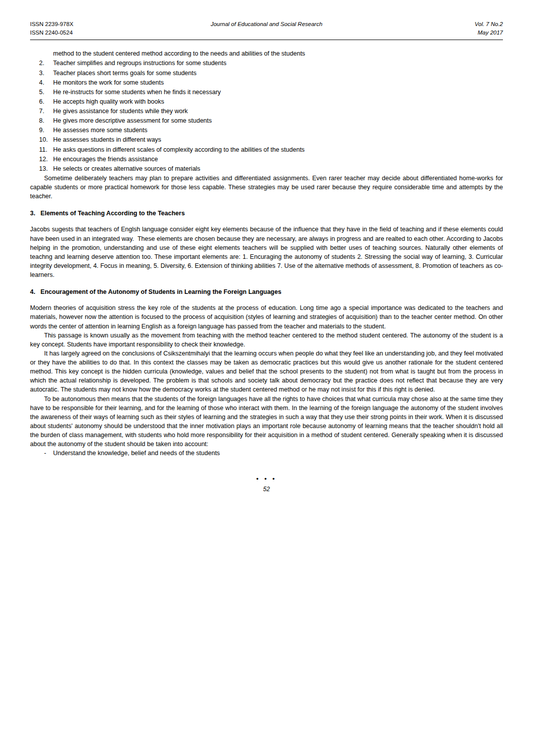| ISSN 2239-978X ISSN 2240-0524 | Journal of Educational and Social Research | Vol. 7 No.2 May 2017 |
method to the student centered method according to the needs and abilities of the students
Teacher simplifies and regroups instructions for some students
Teacher places short terms goals for some students
He monitors the work for some students
He re-instructs for some students when he finds it necessary
He accepts high quality work with books
He gives assistance for students while they work
He gives more descriptive assessment for some students
He assesses more some students
He assesses students in different ways
He asks questions in different scales of complexity according to the abilities of the students
He encourages the friends assistance
He selects or creates alternative sources of materials
Sometime deliberately teachers may plan to prepare activities and differentiated assignments. Even rarer teacher may decide about differentiated home-works for capable students or more practical homework for those less capable. These strategies may be used rarer because they require considerable time and attempts by the teacher.
3. Elements of Teaching According to the Teachers
Jacobs sugests that teachers of Englsh language consider eight key elements because of the influence that they have in the field of teaching and if these elements could have been used in an integrated way. These elements are chosen because they are necessary, are always in progress and are realted to each other. According to Jacobs helping in the promotion, understanding and use of these eight elements teachers will be supplied with better uses of teaching sources. Naturally other elements of teachng and learning deserve attention too. These important elements are: 1. Encuraging the autonomy of students 2. Stressing the social way of learning, 3. Curricular integrity development, 4. Focus in meaning, 5. Diversity, 6. Extension of thinking abilities 7. Use of the alternative methods of assessment, 8. Promotion of teachers as co-learners.
4. Encouragement of the Autonomy of Students in Learning the Foreign Languages
Modern theories of acquisition stress the key role of the students at the process of education. Long time ago a special importance was dedicated to the teachers and materials, however now the attention is focused to the process of acquisition (styles of learning and strategies of acquisition) than to the teacher center method. On other words the center of attention in learning English as a foreign language has passed from the teacher and materials to the student.
This passage is known usually as the movement from teaching with the method teacher centered to the method student centered. The autonomy of the student is a key concept. Students have important responsibility to check their knowledge.
It has largely agreed on the conclusions of Csikszentmihalyi that the learning occurs when people do what they feel like an understanding job, and they feel motivated or they have the abilities to do that. In this context the classes may be taken as democratic practices but this would give us another rationale for the student centered method. This key concept is the hidden curricula (knowledge, values and belief that the school presents to the student) not from what is taught but from the process in which the actual relationship is developed. The problem is that schools and society talk about democracy but the practice does not reflect that because they are very autocratic. The students may not know how the democracy works at the student centered method or he may not insist for this if this right is denied.
To be autonomous then means that the students of the foreign languages have all the rights to have choices that what curricula may chose also at the same time they have to be responsible for their learning, and for the learning of those who interact with them. In the learning of the foreign language the autonomy of the student involves the awareness of their ways of learning such as their styles of learning and the strategies in such a way that they use their strong points in their work. When it is discussed about students' autonomy should be understood that the inner motivation plays an important role because autonomy of learning means that the teacher shouldn't hold all the burden of class management, with students who hold more responsibility for their acquisition in a method of student centered. Generally speaking when it is discussed about the autonomy of the student should be taken into account:
Understand the knowledge, belief and needs of the students
• • •
52